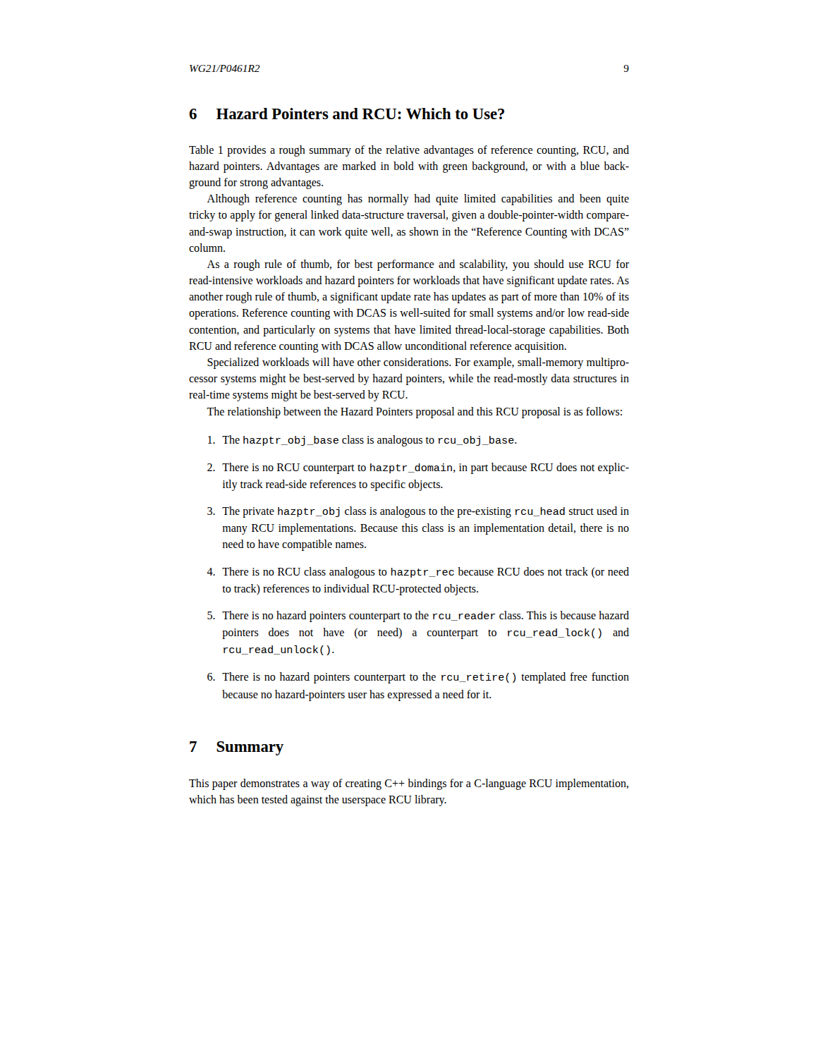WG21/P0461R2 9
6 Hazard Pointers and RCU: Which to Use?
Table 1 provides a rough summary of the relative advantages of reference counting, RCU, and hazard pointers. Advantages are marked in bold with green background, or with a blue background for strong advantages.
Although reference counting has normally had quite limited capabilities and been quite tricky to apply for general linked data-structure traversal, given a double-pointer-width compare-and-swap instruction, it can work quite well, as shown in the “Reference Counting with DCAS” column.
As a rough rule of thumb, for best performance and scalability, you should use RCU for read-intensive workloads and hazard pointers for workloads that have significant update rates. As another rough rule of thumb, a significant update rate has updates as part of more than 10% of its operations. Reference counting with DCAS is well-suited for small systems and/or low read-side contention, and particularly on systems that have limited thread-local-storage capabilities. Both RCU and reference counting with DCAS allow unconditional reference acquisition.
Specialized workloads will have other considerations. For example, small-memory multiprocessor systems might be best-served by hazard pointers, while the read-mostly data structures in real-time systems might be best-served by RCU.
The relationship between the Hazard Pointers proposal and this RCU proposal is as follows:
The hazptr_obj_base class is analogous to rcu_obj_base.
There is no RCU counterpart to hazptr_domain, in part because RCU does not explicitly track read-side references to specific objects.
The private hazptr_obj class is analogous to the pre-existing rcu_head struct used in many RCU implementations. Because this class is an implementation detail, there is no need to have compatible names.
There is no RCU class analogous to hazptr_rec because RCU does not track (or need to track) references to individual RCU-protected objects.
There is no hazard pointers counterpart to the rcu_reader class. This is because hazard pointers does not have (or need) a counterpart to rcu_read_lock() and rcu_read_unlock().
There is no hazard pointers counterpart to the rcu_retire() templated free function because no hazard-pointers user has expressed a need for it.
7 Summary
This paper demonstrates a way of creating C++ bindings for a C-language RCU implementation, which has been tested against the userspace RCU library.